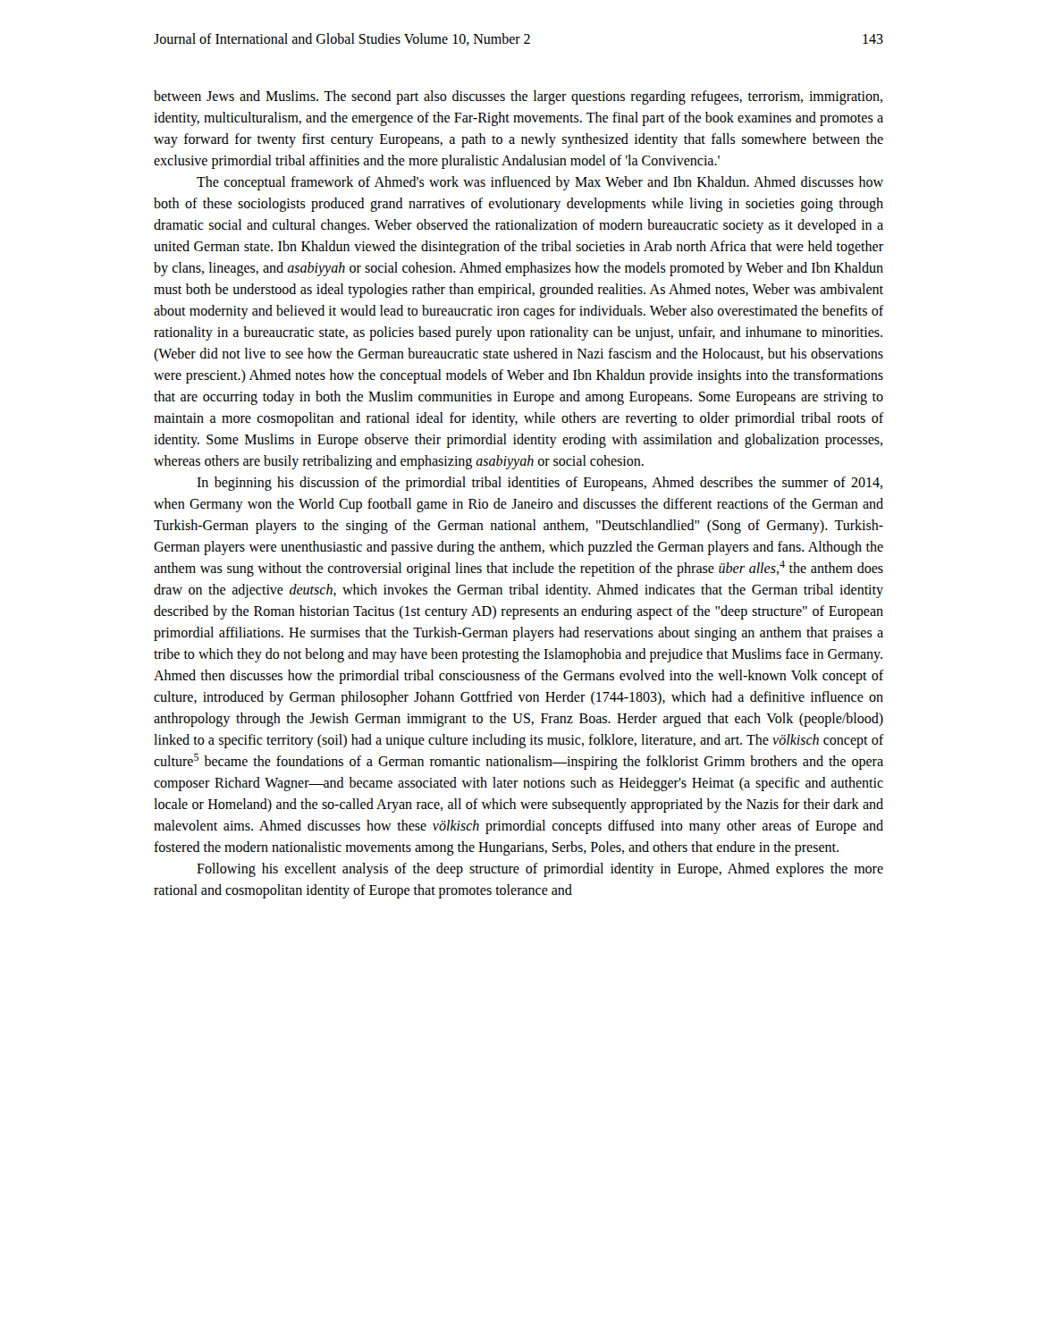Journal of International and Global Studies Volume 10, Number 2 143
between Jews and Muslims. The second part also discusses the larger questions regarding refugees, terrorism, immigration, identity, multiculturalism, and the emergence of the Far-Right movements. The final part of the book examines and promotes a way forward for twenty first century Europeans, a path to a newly synthesized identity that falls somewhere between the exclusive primordial tribal affinities and the more pluralistic Andalusian model of 'la Convivencia.'
The conceptual framework of Ahmed's work was influenced by Max Weber and Ibn Khaldun. Ahmed discusses how both of these sociologists produced grand narratives of evolutionary developments while living in societies going through dramatic social and cultural changes. Weber observed the rationalization of modern bureaucratic society as it developed in a united German state. Ibn Khaldun viewed the disintegration of the tribal societies in Arab north Africa that were held together by clans, lineages, and asabiyyah or social cohesion. Ahmed emphasizes how the models promoted by Weber and Ibn Khaldun must both be understood as ideal typologies rather than empirical, grounded realities. As Ahmed notes, Weber was ambivalent about modernity and believed it would lead to bureaucratic iron cages for individuals. Weber also overestimated the benefits of rationality in a bureaucratic state, as policies based purely upon rationality can be unjust, unfair, and inhumane to minorities. (Weber did not live to see how the German bureaucratic state ushered in Nazi fascism and the Holocaust, but his observations were prescient.) Ahmed notes how the conceptual models of Weber and Ibn Khaldun provide insights into the transformations that are occurring today in both the Muslim communities in Europe and among Europeans. Some Europeans are striving to maintain a more cosmopolitan and rational ideal for identity, while others are reverting to older primordial tribal roots of identity. Some Muslims in Europe observe their primordial identity eroding with assimilation and globalization processes, whereas others are busily retribalizing and emphasizing asabiyyah or social cohesion.
In beginning his discussion of the primordial tribal identities of Europeans, Ahmed describes the summer of 2014, when Germany won the World Cup football game in Rio de Janeiro and discusses the different reactions of the German and Turkish-German players to the singing of the German national anthem, "Deutschlandlied" (Song of Germany). Turkish-German players were unenthusiastic and passive during the anthem, which puzzled the German players and fans. Although the anthem was sung without the controversial original lines that include the repetition of the phrase über alles,4 the anthem does draw on the adjective deutsch, which invokes the German tribal identity. Ahmed indicates that the German tribal identity described by the Roman historian Tacitus (1st century AD) represents an enduring aspect of the "deep structure" of European primordial affiliations. He surmises that the Turkish-German players had reservations about singing an anthem that praises a tribe to which they do not belong and may have been protesting the Islamophobia and prejudice that Muslims face in Germany. Ahmed then discusses how the primordial tribal consciousness of the Germans evolved into the well-known Volk concept of culture, introduced by German philosopher Johann Gottfried von Herder (1744-1803), which had a definitive influence on anthropology through the Jewish German immigrant to the US, Franz Boas. Herder argued that each Volk (people/blood) linked to a specific territory (soil) had a unique culture including its music, folklore, literature, and art. The völkisch concept of culture5 became the foundations of a German romantic nationalism—inspiring the folklorist Grimm brothers and the opera composer Richard Wagner—and became associated with later notions such as Heidegger's Heimat (a specific and authentic locale or Homeland) and the so-called Aryan race, all of which were subsequently appropriated by the Nazis for their dark and malevolent aims. Ahmed discusses how these völkisch primordial concepts diffused into many other areas of Europe and fostered the modern nationalistic movements among the Hungarians, Serbs, Poles, and others that endure in the present.
Following his excellent analysis of the deep structure of primordial identity in Europe, Ahmed explores the more rational and cosmopolitan identity of Europe that promotes tolerance and